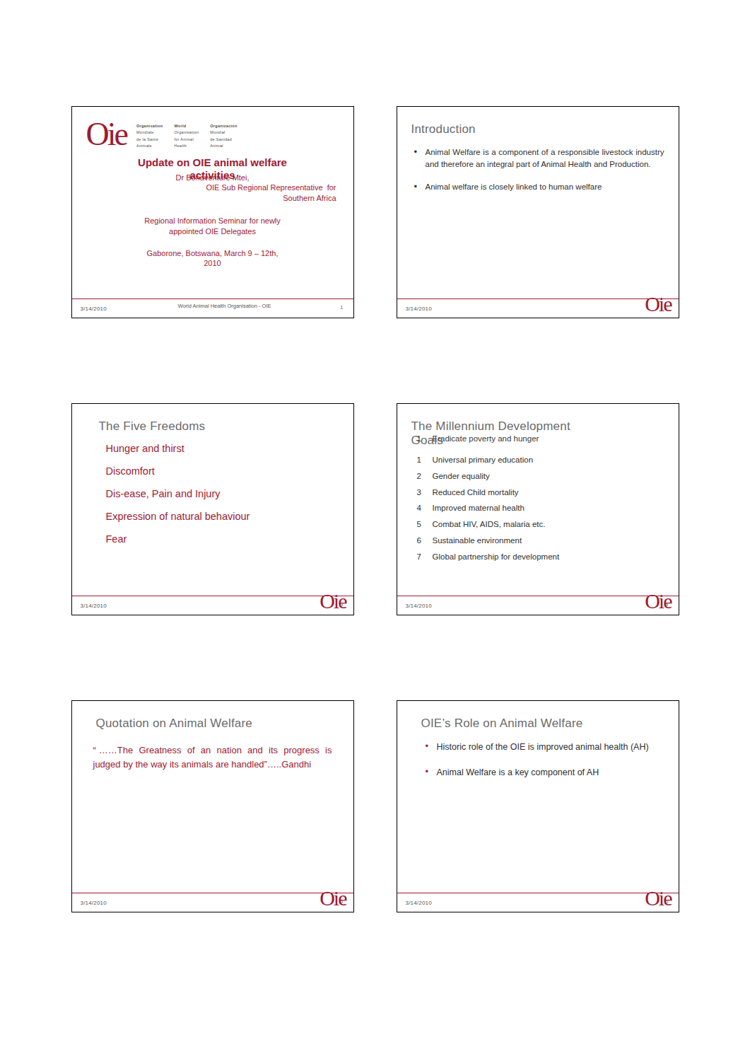Oie
Organisation
World
Organización
Mondiale
Organisation
Mundial
de la Santé
for Animal
de Sanidad
Animale
Health
Animal
Update on OIE animal welfare
activities
Dr Bonaventure Mtei, OIE Sub Regional Representative for
Southern Africa
Regional Information Seminar for newly
appointed OIE Delegates
Gaborone, Botswana, March 9 – 12th,
2010
World Animal Health Organisation - OIE
3/14/2010
1
Introduction
Animal Welfare is a component of a responsible livestock industry and therefore an integral part of Animal Health and Production.
Animal welfare is closely linked to human welfare
3/14/2010
2
Oie
The Five Freedoms
Hunger and thirst
Discomfort
Dis-ease, Pain and Injury
Expression of natural behaviour
Fear
3/14/2010
3
Oie
The Millennium Development
Goals
1 Eradicate poverty and hunger
Universal primary education
Gender equality
Reduced Child mortality
Improved maternal health
Combat HIV, AIDS, malaria etc.
Sustainable environment
Global partnership for development
3/14/2010
4
Oie
Quotation on Animal Welfare
“……The Greatness of an nation and its progress is judged by the way its animals are handled”…..Gandhi
3/14/2010
5
Oie
OIE’s Role on Animal Welfare
Historic role of the OIE is improved animal health (AH)
Animal Welfare is a key component of AH
3/14/2010
6
Oie